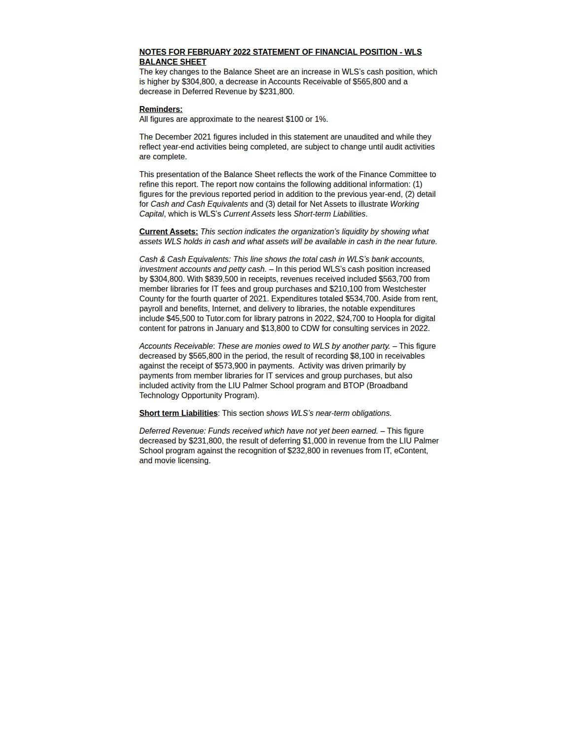NOTES FOR FEBRUARY 2022 STATEMENT OF FINANCIAL POSITION - WLS BALANCE SHEET
The key changes to the Balance Sheet are an increase in WLS’s cash position, which is higher by $304,800, a decrease in Accounts Receivable of $565,800 and a decrease in Deferred Revenue by $231,800.
Reminders:
All figures are approximate to the nearest $100 or 1%.
The December 2021 figures included in this statement are unaudited and while they reflect year-end activities being completed, are subject to change until audit activities are complete.
This presentation of the Balance Sheet reflects the work of the Finance Committee to refine this report. The report now contains the following additional information: (1) figures for the previous reported period in addition to the previous year-end, (2) detail for Cash and Cash Equivalents and (3) detail for Net Assets to illustrate Working Capital, which is WLS’s Current Assets less Short-term Liabilities.
Current Assets: This section indicates the organization’s liquidity by showing what assets WLS holds in cash and what assets will be available in cash in the near future.
Cash & Cash Equivalents: This line shows the total cash in WLS’s bank accounts, investment accounts and petty cash. – In this period WLS’s cash position increased by $304,800. With $839,500 in receipts, revenues received included $563,700 from member libraries for IT fees and group purchases and $210,100 from Westchester County for the fourth quarter of 2021. Expenditures totaled $534,700. Aside from rent, payroll and benefits, Internet, and delivery to libraries, the notable expenditures include $45,500 to Tutor.com for library patrons in 2022, $24,700 to Hoopla for digital content for patrons in January and $13,800 to CDW for consulting services in 2022.
Accounts Receivable: These are monies owed to WLS by another party. – This figure decreased by $565,800 in the period, the result of recording $8,100 in receivables against the receipt of $573,900 in payments. Activity was driven primarily by payments from member libraries for IT services and group purchases, but also included activity from the LIU Palmer School program and BTOP (Broadband Technology Opportunity Program).
Short term Liabilities: This section shows WLS’s near-term obligations.
Deferred Revenue: Funds received which have not yet been earned. – This figure decreased by $231,800, the result of deferring $1,000 in revenue from the LIU Palmer School program against the recognition of $232,800 in revenues from IT, eContent, and movie licensing.